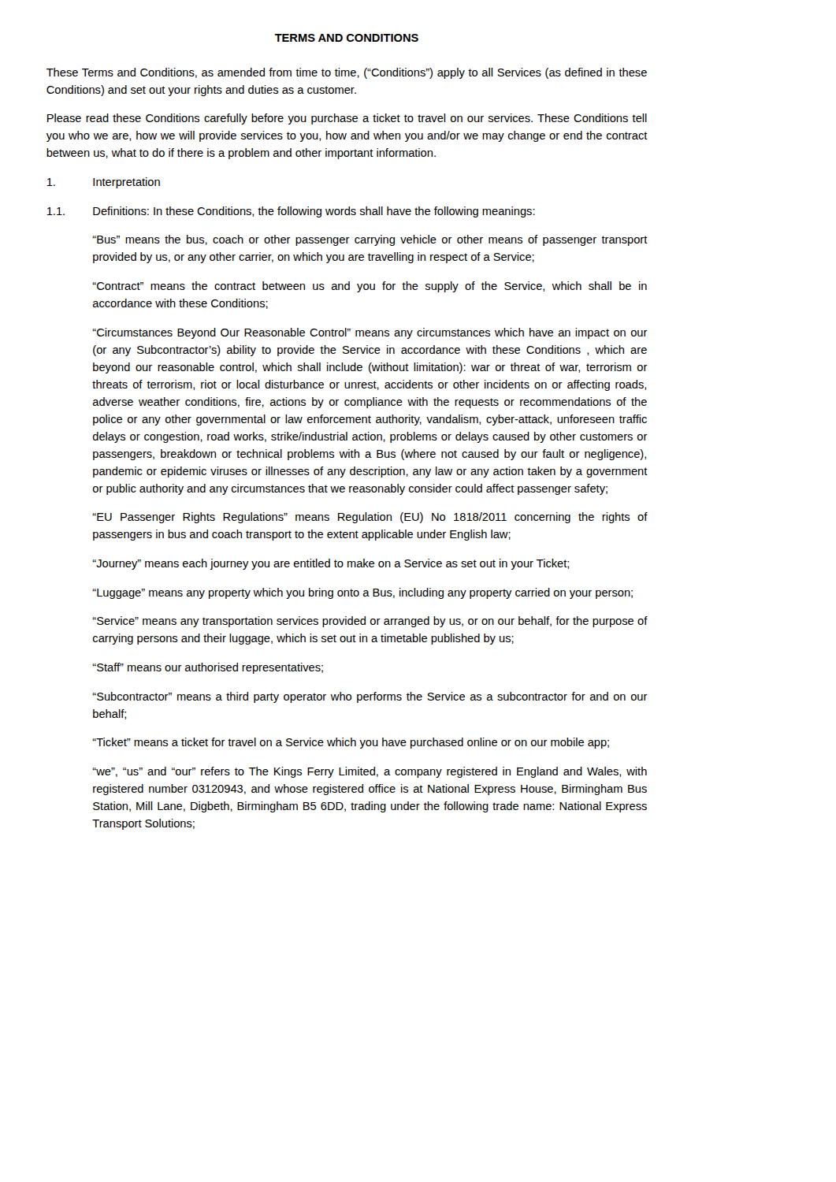TERMS AND CONDITIONS
These Terms and Conditions, as amended from time to time, (“Conditions”) apply to all Services (as defined in these Conditions) and set out your rights and duties as a customer.
Please read these Conditions carefully before you purchase a ticket to travel on our services. These Conditions tell you who we are, how we will provide services to you, how and when you and/or we may change or end the contract between us, what to do if there is a problem and other important information.
1.
Interpretation
1.1.
Definitions: In these Conditions, the following words shall have the following meanings:
“Bus” means the bus, coach or other passenger carrying vehicle or other means of passenger transport provided by us, or any other carrier, on which you are travelling in respect of a Service;
“Contract” means the contract between us and you for the supply of the Service, which shall be in accordance with these Conditions;
“Circumstances Beyond Our Reasonable Control” means any circumstances which have an impact on our (or any Subcontractor’s) ability to provide the Service in accordance with these Conditions , which are beyond our reasonable control, which shall include (without limitation): war or threat of war, terrorism or threats of terrorism, riot or local disturbance or unrest, accidents or other incidents on or affecting roads, adverse weather conditions, fire, actions by or compliance with the requests or recommendations of the police or any other governmental or law enforcement authority, vandalism, cyber-attack, unforeseen traffic delays or congestion, road works, strike/industrial action, problems or delays caused by other customers or passengers, breakdown or technical problems with a Bus (where not caused by our fault or negligence), pandemic or epidemic viruses or illnesses of any description, any law or any action taken by a government or public authority and any circumstances that we reasonably consider could affect passenger safety;
“EU Passenger Rights Regulations” means Regulation (EU) No 1818/2011 concerning the rights of passengers in bus and coach transport to the extent applicable under English law;
“Journey” means each journey you are entitled to make on a Service as set out in your Ticket;
“Luggage” means any property which you bring onto a Bus, including any property carried on your person;
“Service” means any transportation services provided or arranged by us, or on our behalf, for the purpose of carrying persons and their luggage, which is set out in a timetable published by us;
“Staff” means our authorised representatives;
“Subcontractor” means a third party operator who performs the Service as a subcontractor for and on our behalf;
“Ticket” means a ticket for travel on a Service which you have purchased online or on our mobile app;
“we”, “us” and “our” refers to The Kings Ferry Limited, a company registered in England and Wales, with registered number 03120943, and whose registered office is at National Express House, Birmingham Bus Station, Mill Lane, Digbeth, Birmingham B5 6DD, trading under the following trade name: National Express Transport Solutions;